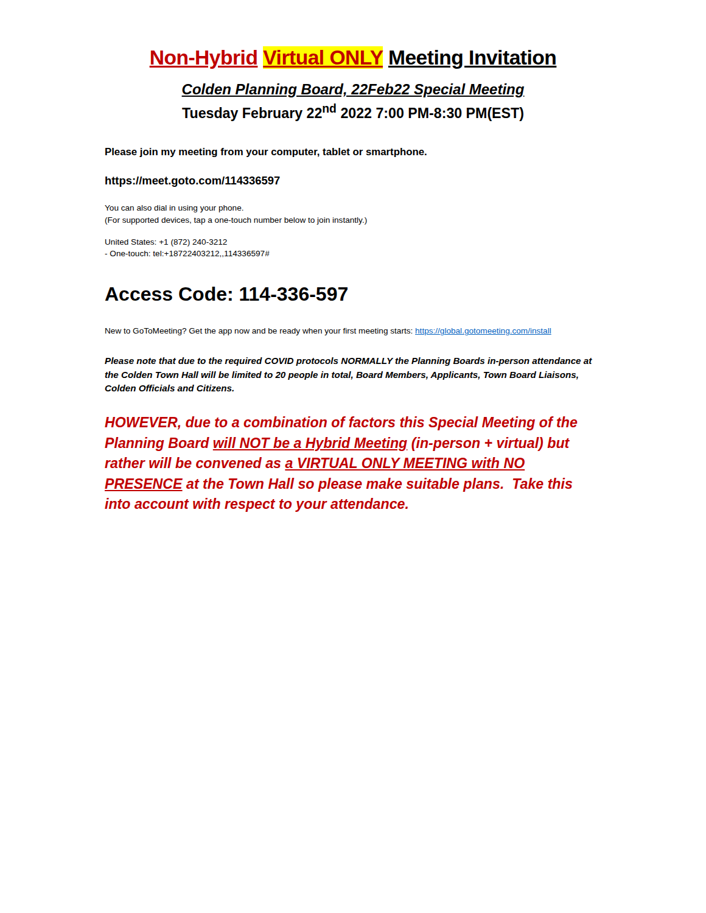Non-Hybrid Virtual ONLY Meeting Invitation
Colden Planning Board, 22Feb22 Special Meeting
Tuesday February 22nd 2022 7:00 PM-8:30 PM(EST)
Please join my meeting from your computer, tablet or smartphone.
https://meet.goto.com/114336597
You can also dial in using your phone.
(For supported devices, tap a one-touch number below to join instantly.)
United States: +1 (872) 240-3212
- One-touch: tel:+18722403212,,114336597#
Access Code: 114-336-597
New to GoToMeeting? Get the app now and be ready when your first meeting starts: https://global.gotomeeting.com/install
Please note that due to the required COVID protocols NORMALLY the Planning Boards in-person attendance at the Colden Town Hall will be limited to 20 people in total, Board Members, Applicants, Town Board Liaisons, Colden Officials and Citizens.
HOWEVER, due to a combination of factors this Special Meeting of the Planning Board will NOT be a Hybrid Meeting (in-person + virtual) but rather will be convened as a VIRTUAL ONLY MEETING with NO PRESENCE at the Town Hall so please make suitable plans. Take this into account with respect to your attendance.